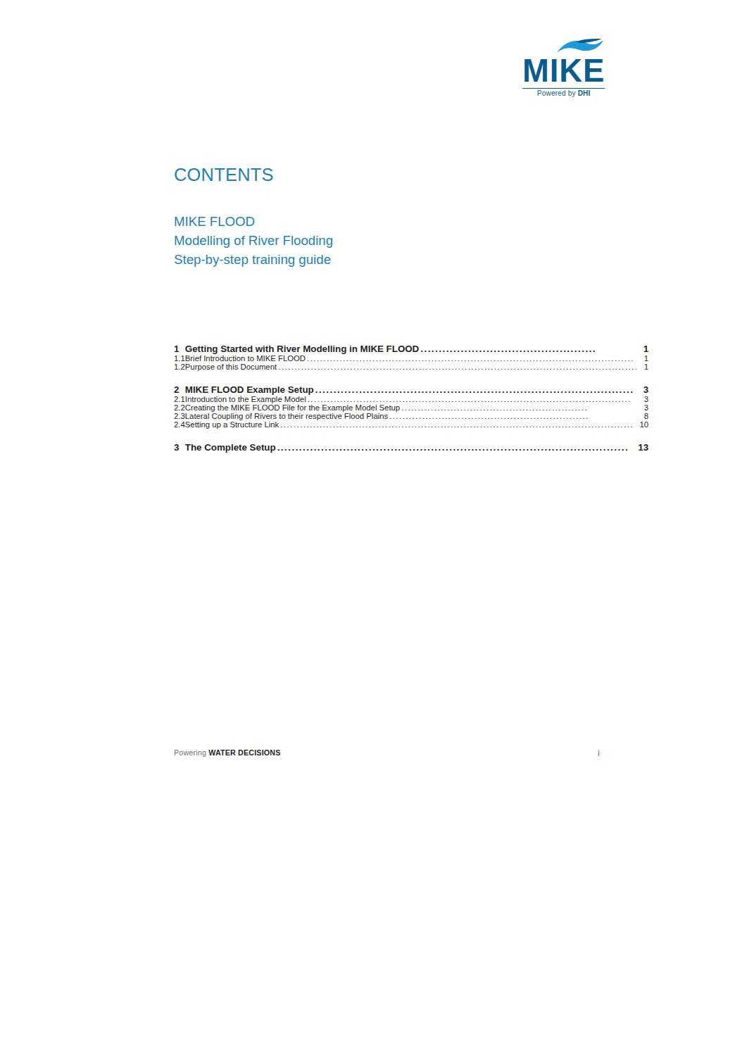MIKE
Powered by DHI
CONTENTS
MIKE FLOOD
Modelling of River Flooding
Step-by-step training guide
| 1 | Getting Started with River Modelling in MIKE FLOOD ................................................ | 1 |
| 1.1 | Brief Introduction to MIKE FLOOD .................................................................................................... | 1 |
| 1.2 | Purpose of this Document .............................................................................................................. | 1 |
| 2 | MIKE FLOOD Example Setup ....................................................................................... | 3 |
| 2.1 | Introduction to the Example Model ................................................................................................... | 3 |
| 2.2 | Creating the MIKE FLOOD File for the Example Model Setup ......................................................... | 3 |
| 2.3 | Lateral Coupling of Rivers to their respective Flood Plains ............................................................. | 8 |
| 2.4 | Setting up a Structure Link ............................................................................................................ | 10 |
| 3 | The Complete Setup ................................................................................................ | 13 |
Powering WATER DECISIONS
i